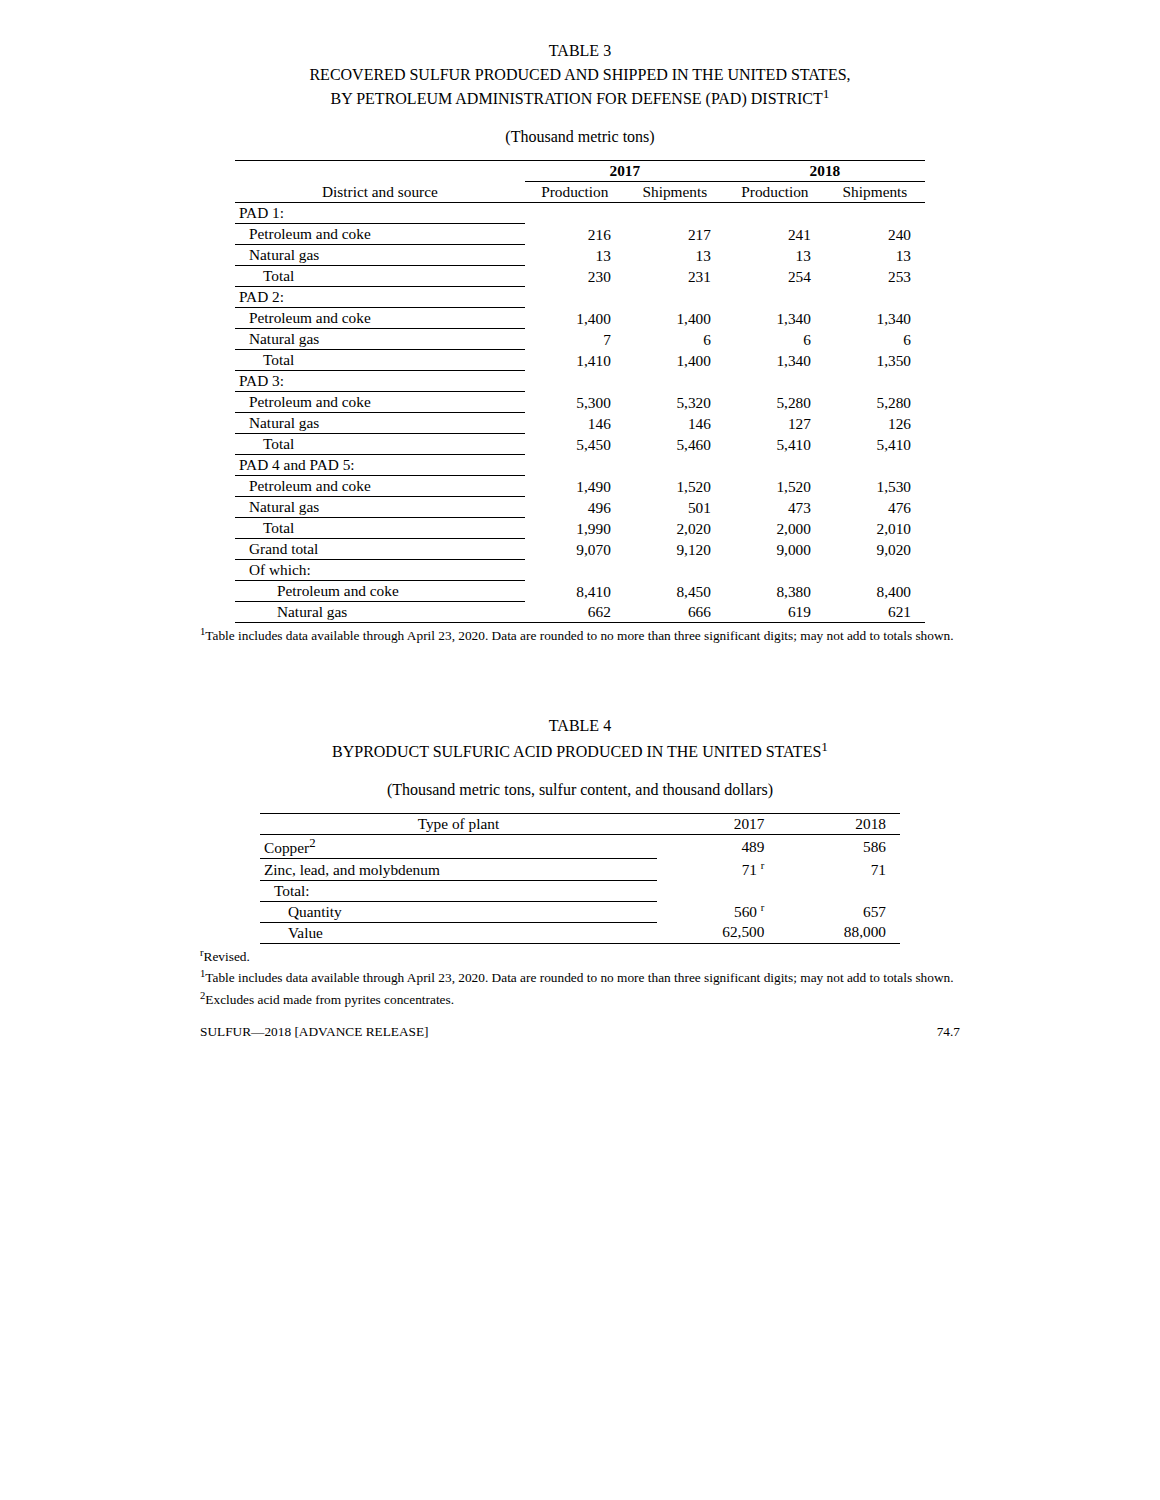TABLE 3
RECOVERED SULFUR PRODUCED AND SHIPPED IN THE UNITED STATES,
BY PETROLEUM ADMINISTRATION FOR DEFENSE (PAD) DISTRICT1
(Thousand metric tons)
| | 2017 | 2018 |
| --- | --- | --- |
| District and source | Production | Shipments | Production | Shipments |
| PAD 1: | | | | |
| Petroleum and coke | 216 | 217 | 241 | 240 |
| Natural gas | 13 | 13 | 13 | 13 |
| Total | 230 | 231 | 254 | 253 |
| PAD 2: | | | | |
| Petroleum and coke | 1,400 | 1,400 | 1,340 | 1,340 |
| Natural gas | 7 | 6 | 6 | 6 |
| Total | 1,410 | 1,400 | 1,340 | 1,350 |
| PAD 3: | | | | |
| Petroleum and coke | 5,300 | 5,320 | 5,280 | 5,280 |
| Natural gas | 146 | 146 | 127 | 126 |
| Total | 5,450 | 5,460 | 5,410 | 5,410 |
| PAD 4 and PAD 5: | | | | |
| Petroleum and coke | 1,490 | 1,520 | 1,520 | 1,530 |
| Natural gas | 496 | 501 | 473 | 476 |
| Total | 1,990 | 2,020 | 2,000 | 2,010 |
| Grand total | 9,070 | 9,120 | 9,000 | 9,020 |
| Of which: | | | | |
| Petroleum and coke | 8,410 | 8,450 | 8,380 | 8,400 |
| Natural gas | 662 | 666 | 619 | 621 |
1Table includes data available through April 23, 2020. Data are rounded to no more than three significant digits; may not add to totals shown.
TABLE 4
BYPRODUCT SULFURIC ACID PRODUCED IN THE UNITED STATES1
(Thousand metric tons, sulfur content, and thousand dollars)
| Type of plant | 2017 | 2018 |
| --- | --- | --- |
| Copper 2 | 489 | 586 |
| Zinc, lead, and molybdenum | 71 r | 71 |
| Total: | | |
| Quantity | 560 r | 657 |
| Value | 62,500 | 88,000 |
rRevised.
1Table includes data available through April 23, 2020. Data are rounded to no more than three significant digits; may not add to totals shown.
2Excludes acid made from pyrites concentrates.
SULFUR—2018 [ADVANCE RELEASE] 74.7